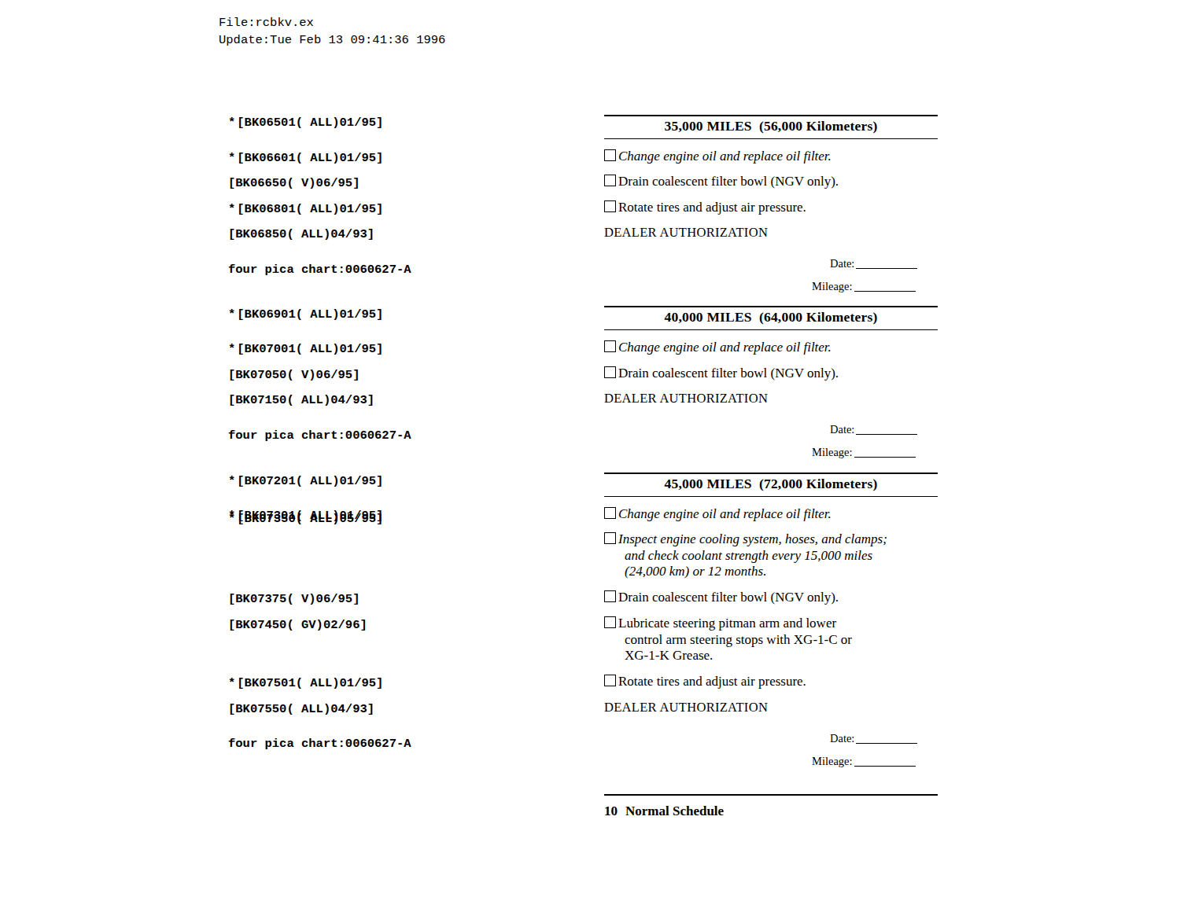File:rcbkv.ex Update:Tue Feb 13 09:41:36 1996
*[BK06501( ALL)01/95]
35,000 MILES (56,000 Kilometers)
*[BK06601( ALL)01/95]
Change engine oil and replace oil filter.
[BK06650( V)06/95]
Drain coalescent filter bowl (NGV only).
*[BK06801( ALL)01/95]
Rotate tires and adjust air pressure.
[BK06850( ALL)04/93]
DEALER AUTHORIZATION
four pica chart:0060627-A
Date:
Mileage:
*[BK06901( ALL)01/95]
40,000 MILES (64,000 Kilometers)
*[BK07001( ALL)01/95]
Change engine oil and replace oil filter.
[BK07050( V)06/95]
Drain coalescent filter bowl (NGV only).
[BK07150( ALL)04/93]
DEALER AUTHORIZATION
four pica chart:0060627-A
Date:
Mileage:
*[BK07201( ALL)01/95]
45,000 MILES (72,000 Kilometers)
*[BK07301( ALL)01/95]
Change engine oil and replace oil filter.
*[BK07350( ALL)05/95]
Inspect engine cooling system, hoses, and clamps;and check coolant strength every 15,000 miles(24,000 km) or 12 months.
[BK07375( V)06/95]
Drain coalescent filter bowl (NGV only).
[BK07450( GV)02/96]
Lubricate steering pitman arm and lowercontrol arm steering stops with XG-1-C or XG-1-K Grease.
*[BK07501( ALL)01/95]
Rotate tires and adjust air pressure.
[BK07550( ALL)04/93]
DEALER AUTHORIZATION
four pica chart:0060627-A
Date:
Mileage:
10 Normal Schedule